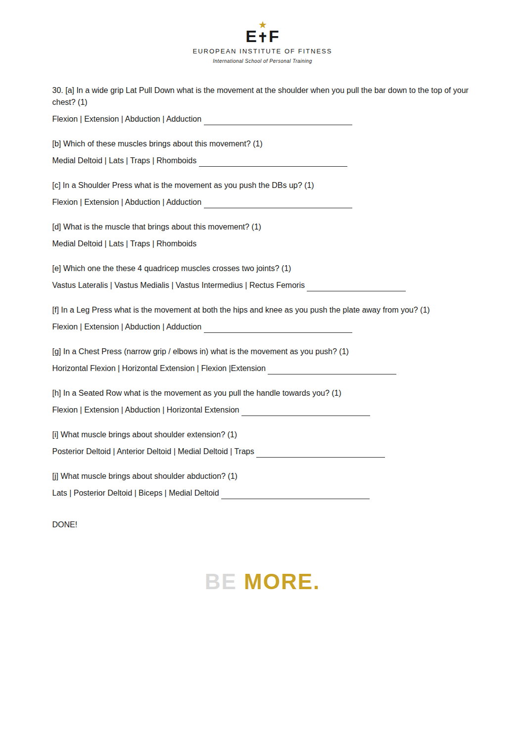★
E✝F
EUROPEAN INSTITUTE OF FITNESS
International School of Personal Training
30. [a] In a wide grip Lat Pull Down what is the movement at the shoulder when you pull the bar down to the top of your chest? (1)
Flexion | Extension | Abduction | Adduction
[b] Which of these muscles brings about this movement? (1)
Medial Deltoid | Lats | Traps | Rhomboids
[c] In a Shoulder Press what is the movement as you push the DBs up? (1)
Flexion | Extension | Abduction | Adduction
[d] What is the muscle that brings about this movement? (1)
Medial Deltoid | Lats | Traps | Rhomboids
[e] Which one the these 4 quadricep muscles crosses two joints? (1)
Vastus Lateralis | Vastus Medialis | Vastus Intermedius | Rectus Femoris
[f] In a Leg Press what is the movement at both the hips and knee as you push the plate away from you? (1)
Flexion | Extension | Abduction | Adduction
[g] In a Chest Press (narrow grip / elbows in) what is the movement as you push? (1)
Horizontal Flexion | Horizontal Extension | Flexion |Extension
[h] In a Seated Row what is the movement as you pull the handle towards you? (1)
Flexion | Extension | Abduction | Horizontal Extension
[i] What muscle brings about shoulder extension? (1)
Posterior Deltoid | Anterior Deltoid | Medial Deltoid | Traps
[j] What muscle brings about shoulder abduction? (1)
Lats | Posterior Deltoid | Biceps | Medial Deltoid
DONE!
BE MORE.